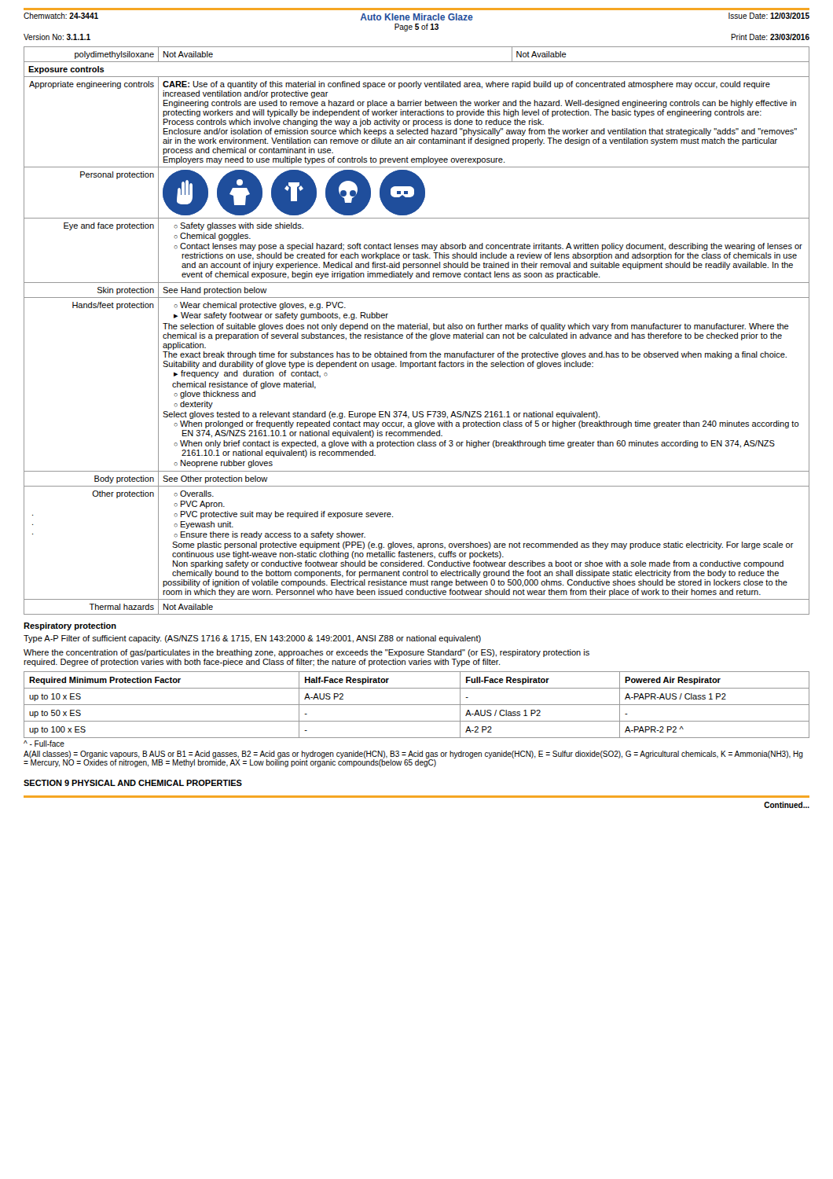| Chemwatch: 24-3441 | Auto Klene Miracle Glaze Page 5 of 13 | Issue Date: 12/03/2015 |
| Version No: 3.1.1.1 | Print Date: 23/03/2016 |
| polydimethylsiloxane | Not Available | Not Available |
| Exposure controls |
| Appropriate engineering controls | CARE: Use of a quantity of this material in confined space or poorly ventilated area, where rapid build up of concentrated atmosphere may occur, could require increased ventilation and/or protective gear Engineering controls are used to remove a hazard or place a barrier between the worker and the hazard. Well-designed engineering controls can be highly effective in protecting workers and will typically be independent of worker interactions to provide this high level of protection. The basic types of engineering controls are: Process controls which involve changing the way a job activity or process is done to reduce the risk. Enclosure and/or isolation of emission source which keeps a selected hazard "physically" away from the worker and ventilation that strategically "adds" and "removes" air in the work environment. Ventilation can remove or dilute an air contaminant if designed properly. The design of a ventilation system must match the particular process and chemical or contaminant in use. Employers may need to use multiple types of controls to prevent employee overexposure. |
| Personal protection | |
| Eye and face protection | Safety glasses with side shields. Chemical goggles. Contact lenses may pose a special hazard; soft contact lenses may absorb and concentrate irritants. A written policy document, describing the wearing of lenses or restrictions on use, should be created for each workplace or task. This should include a review of lens absorption and adsorption for the class of chemicals in use and an account of injury experience. Medical and first-aid personnel should be trained in their removal and suitable equipment should be readily available. In the event of chemical exposure, begin eye irrigation immediately and remove contact lens as soon as practicable. |
| Skin protection | See Hand protection below |
| Hands/feet protection | Wear chemical protective gloves, e.g. PVC. Wear safety footwear or safety gumboots, e.g. Rubber The selection of suitable gloves does not only depend on the material, but also on further marks of quality which vary from manufacturer to manufacturer. Where the chemical is a preparation of several substances, the resistance of the glove material can not be calculated in advance and has therefore to be checked prior to the application. The exact break through time for substances has to be obtained from the manufacturer of the protective gloves and.has to be observed when making a final choice. Suitability and durability of glove type is dependent on usage. Important factors in the selection of gloves include: frequency and duration of contact, chemical resistance of glove material, glove thickness and dexterity Select gloves tested to a relevant standard (e.g. Europe EN 374, US F739, AS/NZS 2161.1 or national equivalent). When prolonged or frequently repeated contact may occur, a glove with a protection class of 5 or higher (breakthrough time greater than 240 minutes according to EN 374, AS/NZS 2161.10.1 or national equivalent) is recommended. When only brief contact is expected, a glove with a protection class of 3 or higher (breakthrough time greater than 60 minutes according to EN 374, AS/NZS 2161.10.1 or national equivalent) is recommended. Neoprene rubber gloves |
| Body protection | See Other protection below |
| Other protection . . . | Overalls. PVC Apron. PVC protective suit may be required if exposure severe. Eyewash unit. Ensure there is ready access to a safety shower. Some plastic personal protective equipment (PPE) (e.g. gloves, aprons, overshoes) are not recommended as they may produce static electricity. For large scale or continuous use tight-weave non-static clothing (no metallic fasteners, cuffs or pockets). Non sparking safety or conductive footwear should be considered. Conductive footwear describes a boot or shoe with a sole made from a conductive compound chemically bound to the bottom components, for permanent control to electrically ground the foot an shall dissipate static electricity from the body to reduce the possibility of ignition of volatile compounds. Electrical resistance must range between 0 to 500,000 ohms. Conductive shoes should be stored in lockers close to the room in which they are worn. Personnel who have been issued conductive footwear should not wear them from their place of work to their homes and return. |
| Thermal hazards | Not Available |
Respiratory protection
Type A-P Filter of sufficient capacity. (AS/NZS 1716 & 1715, EN 143:2000 & 149:2001, ANSI Z88 or national equivalent)
Where the concentration of gas/particulates in the breathing zone, approaches or exceeds the "Exposure Standard" (or ES), respiratory protection is
required. Degree of protection varies with both face-piece and Class of filter; the nature of protection varies with Type of filter.
| Required Minimum Protection Factor | Half-Face Respirator | Full-Face Respirator | Powered Air Respirator |
| --- | --- | --- | --- |
| up to 10 x ES | A-AUS P2 | - | A-PAPR-AUS / Class 1 P2 |
| up to 50 x ES | - | A-AUS / Class 1 P2 | - |
| up to 100 x ES | - | A-2 P2 | A-PAPR-2 P2 ^ |
^ - Full-face
A(All classes) = Organic vapours, B AUS or B1 = Acid gasses, B2 = Acid gas or hydrogen cyanide(HCN), B3 = Acid gas or hydrogen cyanide(HCN), E = Sulfur dioxide(SO2), G = Agricultural chemicals, K = Ammonia(NH3), Hg = Mercury, NO = Oxides of nitrogen, MB = Methyl bromide, AX = Low boiling point organic compounds(below 65 degC)
SECTION 9 PHYSICAL AND CHEMICAL PROPERTIES
Continued...